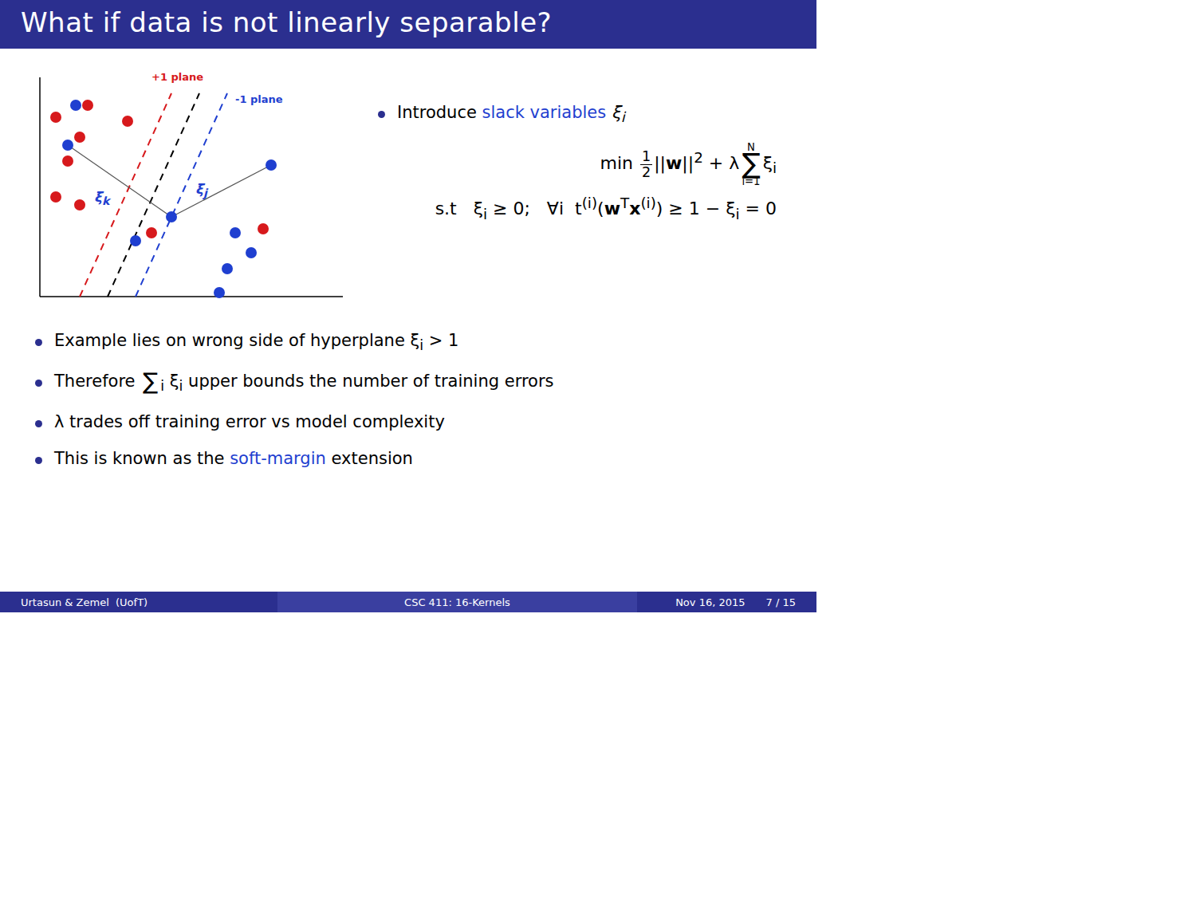What if data is not linearly separable?
+1 plane -1 plane ξk ξj
Introduce slack variables ξi
min 12||w||2 + λN∑i=1ξi
s.t ξi ≥ 0; ∀i t(i)(wTx(i)) ≥ 1 − ξi = 0
Example lies on wrong side of hyperplane ξi > 1
Therefore ∑i ξi upper bounds the number of training errors
λ trades off training error vs model complexity
This is known as the soft-margin extension
Urtasun & Zemel (UofT)
CSC 411: 16-Kernels
Nov 16, 20157 / 15